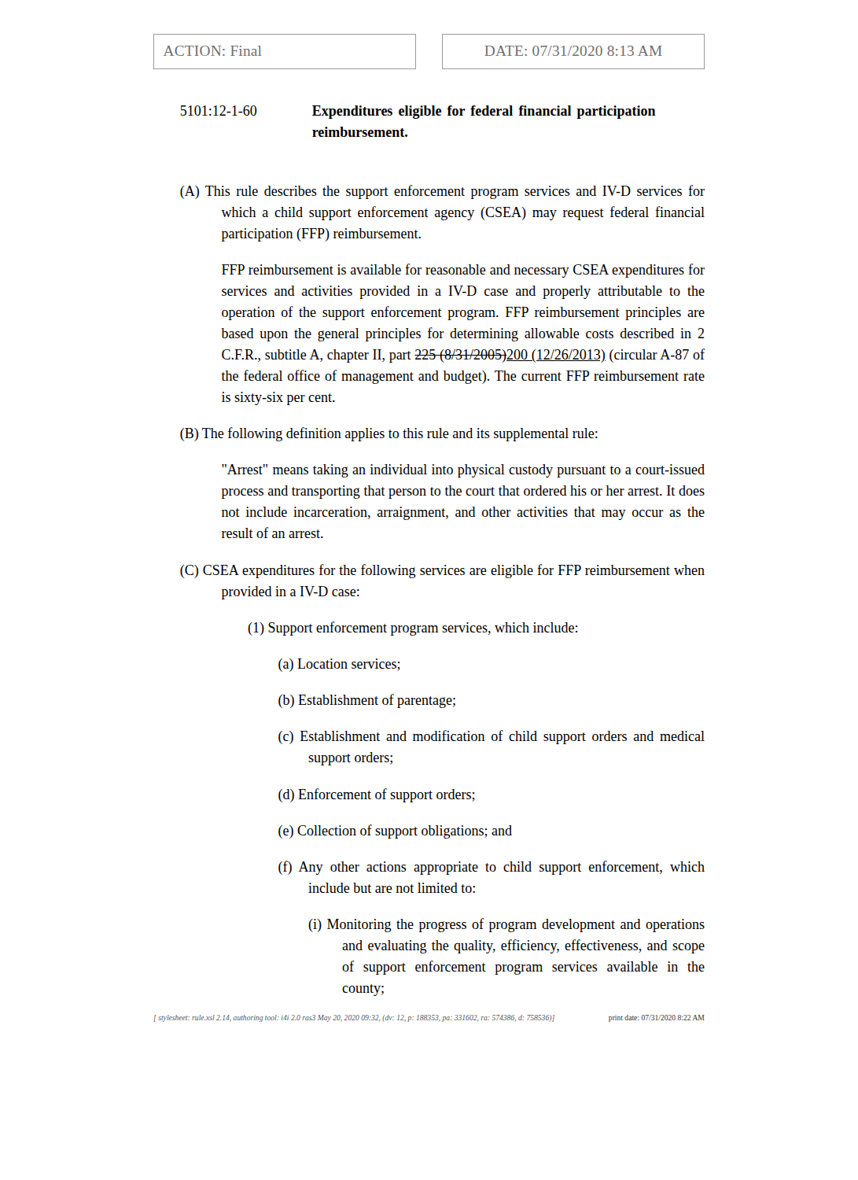ACTION: Final
DATE: 07/31/2020 8:13 AM
5101:12-1-60
Expenditures eligible for federal financial participation reimbursement.
(A) This rule describes the support enforcement program services and IV-D services for which a child support enforcement agency (CSEA) may request federal financial participation (FFP) reimbursement.
FFP reimbursement is available for reasonable and necessary CSEA expenditures for services and activities provided in a IV-D case and properly attributable to the operation of the support enforcement program. FFP reimbursement principles are based upon the general principles for determining allowable costs described in 2 C.F.R., subtitle A, chapter II, part 225 (8/31/2005)200 (12/26/2013) (circular A-87 of the federal office of management and budget). The current FFP reimbursement rate is sixty-six per cent.
(B) The following definition applies to this rule and its supplemental rule:
"Arrest" means taking an individual into physical custody pursuant to a court-issued process and transporting that person to the court that ordered his or her arrest. It does not include incarceration, arraignment, and other activities that may occur as the result of an arrest.
(C) CSEA expenditures for the following services are eligible for FFP reimbursement when provided in a IV-D case:
(1) Support enforcement program services, which include:
(a) Location services;
(b) Establishment of parentage;
(c) Establishment and modification of child support orders and medical support orders;
(d) Enforcement of support orders;
(e) Collection of support obligations; and
(f) Any other actions appropriate to child support enforcement, which include but are not limited to:
(i) Monitoring the progress of program development and operations and evaluating the quality, efficiency, effectiveness, and scope of support enforcement program services available in the county;
[ stylesheet: rule.xsl 2.14, authoring tool: i4i 2.0 ras3 May 20, 2020 09:32, (dv: 12, p: 188353, pa: 331602, ra: 574386, d: 758536)]
print date: 07/31/2020 8:22 AM